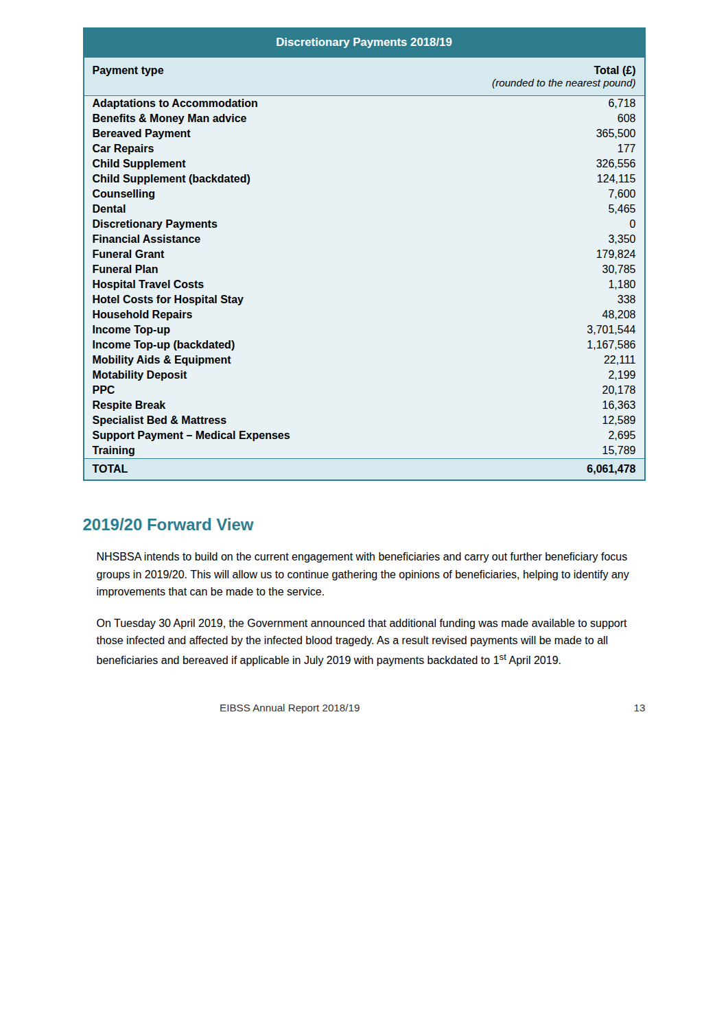Discretionary Payments 2018/19
| Payment type | Total (£) (rounded to the nearest pound) |
| --- | --- |
| Adaptations to Accommodation | 6,718 |
| Benefits & Money Man advice | 608 |
| Bereaved Payment | 365,500 |
| Car Repairs | 177 |
| Child Supplement | 326,556 |
| Child Supplement (backdated) | 124,115 |
| Counselling | 7,600 |
| Dental | 5,465 |
| Discretionary Payments | 0 |
| Financial Assistance | 3,350 |
| Funeral Grant | 179,824 |
| Funeral Plan | 30,785 |
| Hospital Travel Costs | 1,180 |
| Hotel Costs for Hospital Stay | 338 |
| Household Repairs | 48,208 |
| Income Top-up | 3,701,544 |
| Income Top-up (backdated) | 1,167,586 |
| Mobility Aids & Equipment | 22,111 |
| Motability Deposit | 2,199 |
| PPC | 20,178 |
| Respite Break | 16,363 |
| Specialist Bed & Mattress | 12,589 |
| Support Payment – Medical Expenses | 2,695 |
| Training | 15,789 |
| TOTAL | 6,061,478 |
2019/20 Forward View
NHSBSA intends to build on the current engagement with beneficiaries and carry out further beneficiary focus groups in 2019/20. This will allow us to continue gathering the opinions of beneficiaries, helping to identify any improvements that can be made to the service.
On Tuesday 30 April 2019, the Government announced that additional funding was made available to support those infected and affected by the infected blood tragedy. As a result revised payments will be made to all beneficiaries and bereaved if applicable in July 2019 with payments backdated to 1st April 2019.
EIBSS Annual Report 2018/19 13